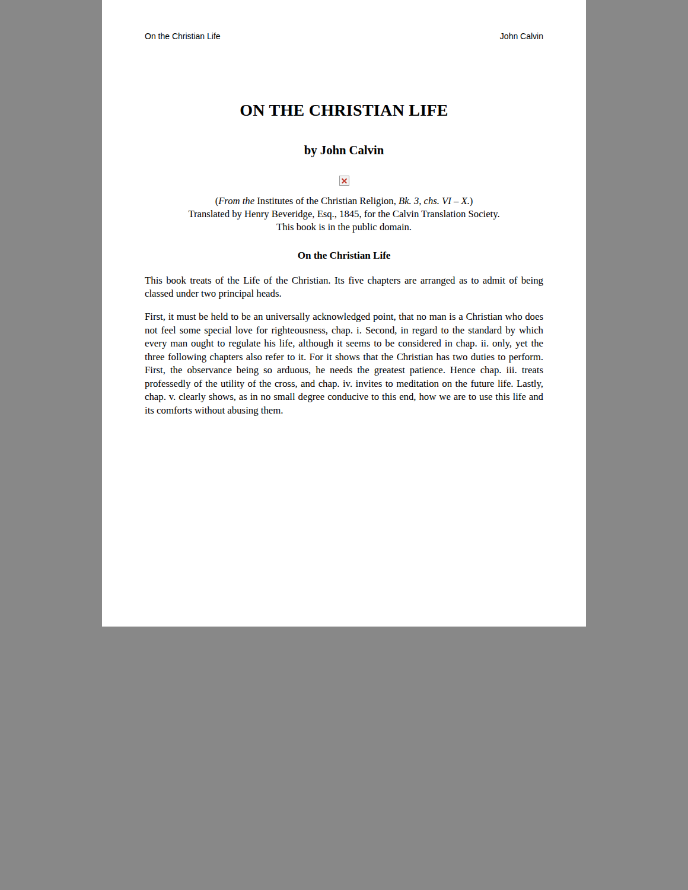On the Christian Life John Calvin
ON THE CHRISTIAN LIFE
by John Calvin
(From the Institutes of the Christian Religion, Bk. 3, chs. VI – X.)
Translated by Henry Beveridge, Esq., 1845, for the Calvin Translation Society.
This book is in the public domain.
On the Christian Life
This book treats of the Life of the Christian. Its five chapters are arranged as to admit of being classed under two principal heads.
First, it must be held to be an universally acknowledged point, that no man is a Christian who does not feel some special love for righteousness, chap. i. Second, in regard to the standard by which every man ought to regulate his life, although it seems to be considered in chap. ii. only, yet the three following chapters also refer to it. For it shows that the Christian has two duties to perform. First, the observance being so arduous, he needs the greatest patience. Hence chap. iii. treats professedly of the utility of the cross, and chap. iv. invites to meditation on the future life. Lastly, chap. v. clearly shows, as in no small degree conducive to this end, how we are to use this life and its comforts without abusing them.